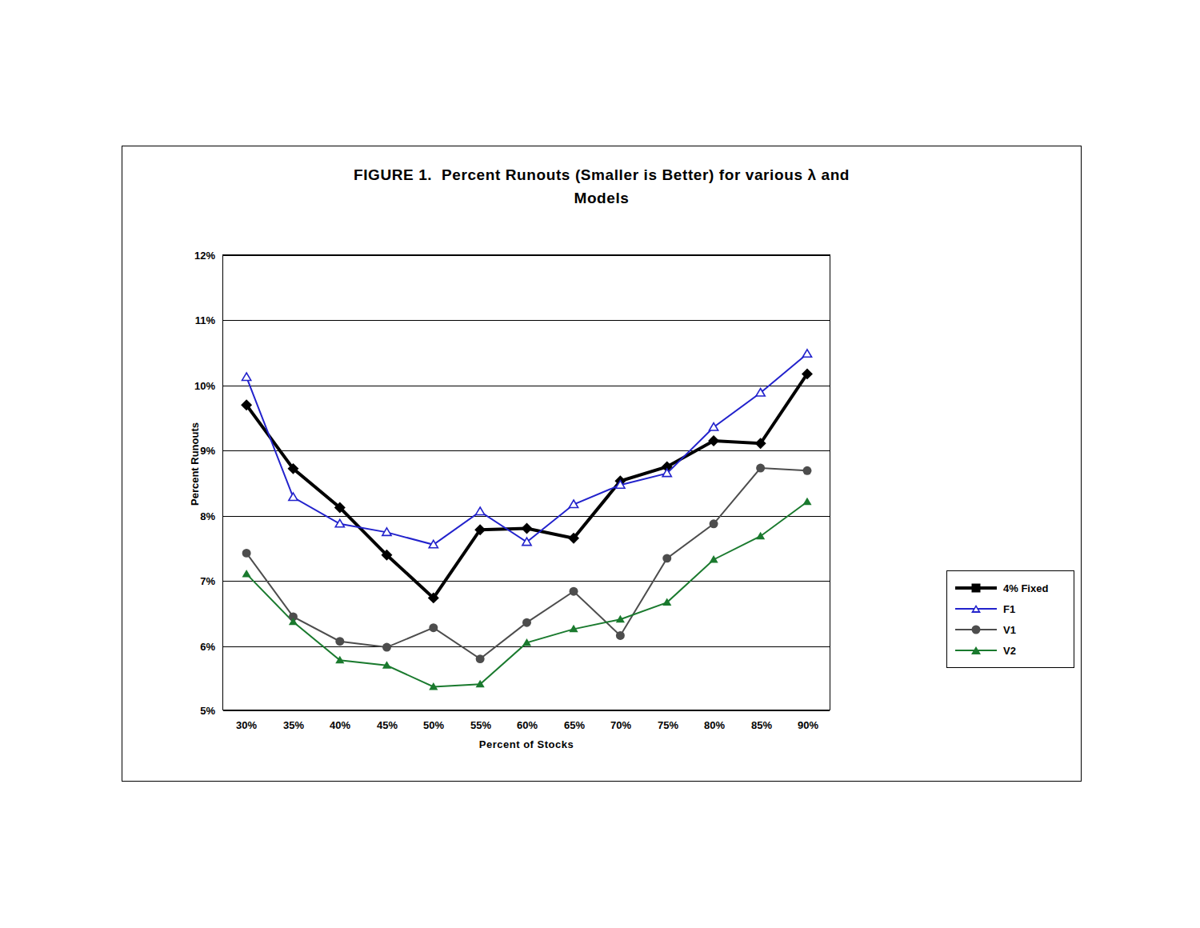FIGURE 1. Percent Runouts (Smaller is Better) for various λ and
Models
Percent Runouts
12%
11%
10%
9%
8%
7%
6%
5%
30%
35%
40%
45%
50%
55%
60%
65%
70%
75%
80%
85%
90%
Percent of Stocks
4% Fixed
F1
V1
V2